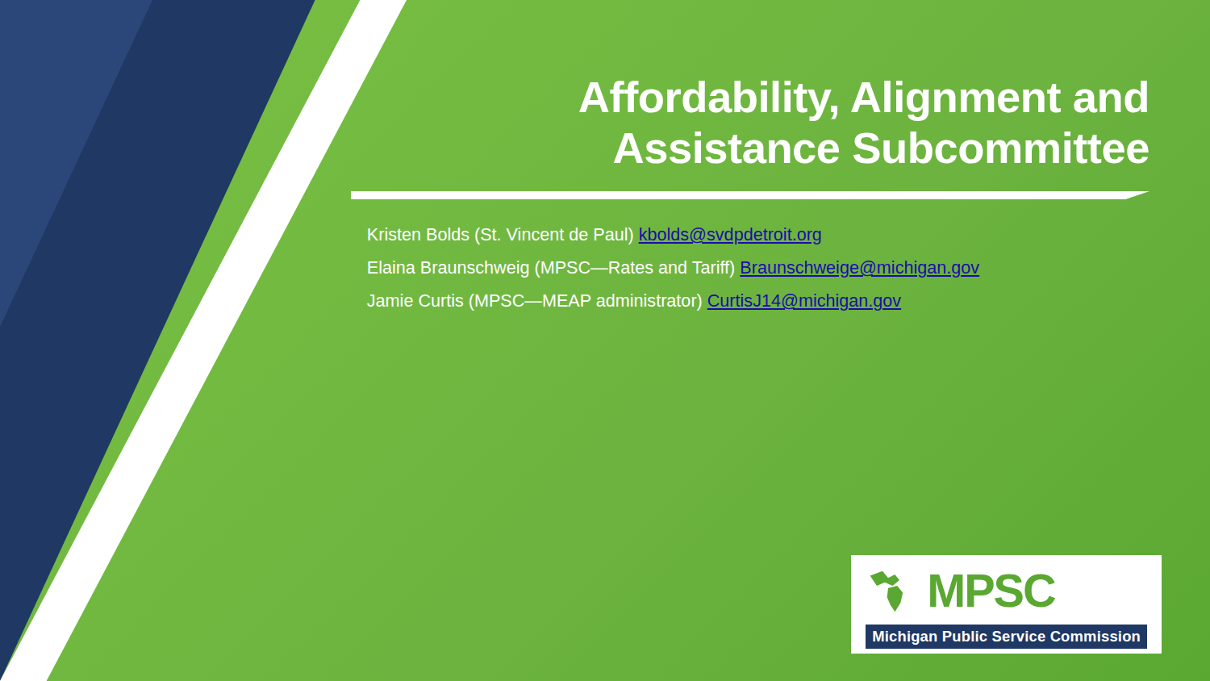Affordability, Alignment and
Assistance Subcommittee
Kristen Bolds (St. Vincent de Paul) kbolds@svdpdetroit.org
Elaina Braunschweig (MPSC—Rates and Tariff) Braunschweige@michigan.gov
Jamie Curtis (MPSC—MEAP administrator) CurtisJ14@michigan.gov
MPSC
Michigan Public Service Commission